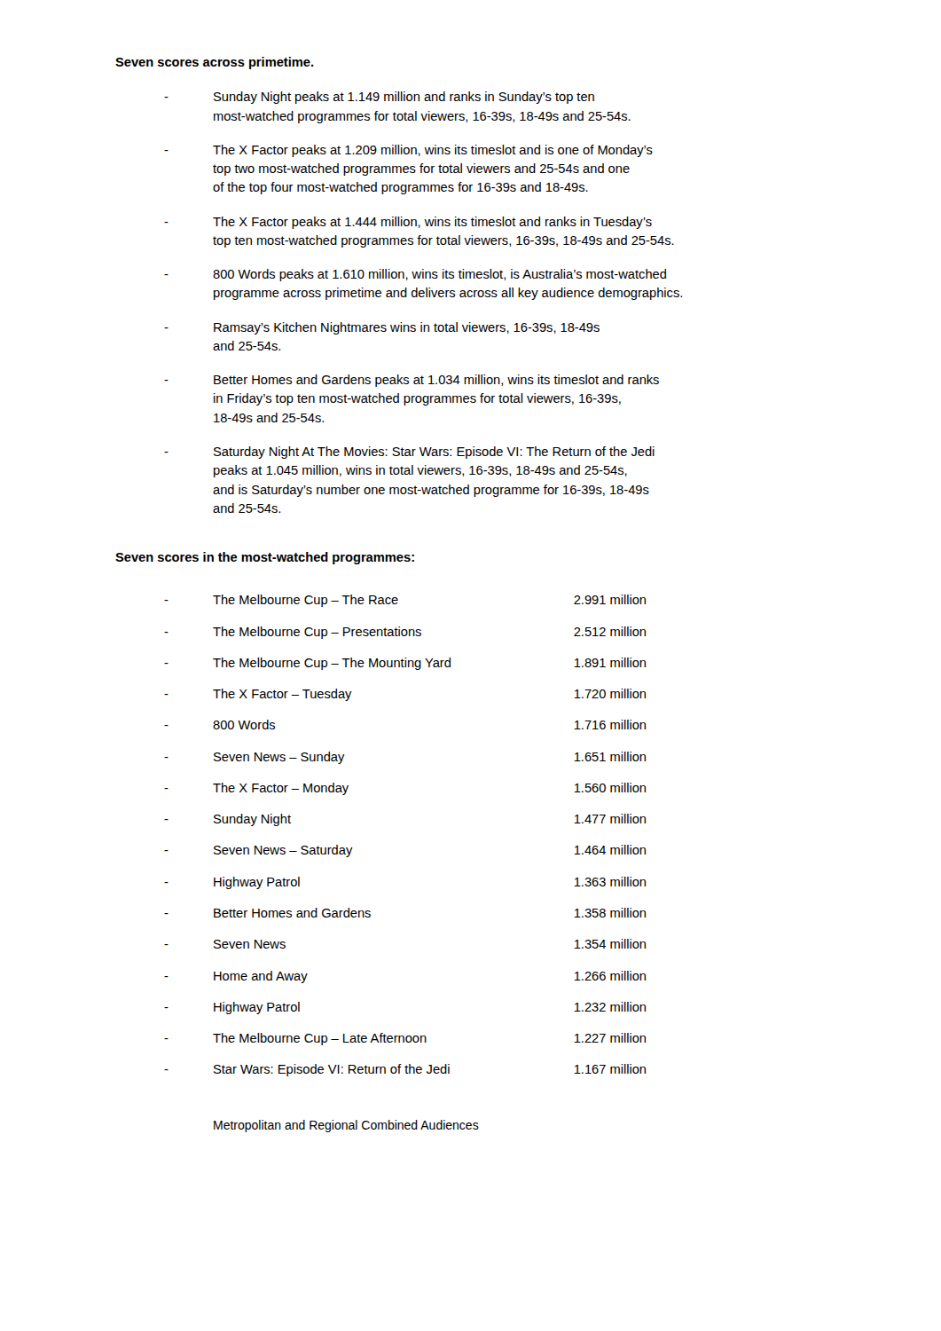Seven scores across primetime.
Sunday Night peaks at 1.149 million and ranks in Sunday’s top ten
most-watched programmes for total viewers, 16-39s, 18-49s and 25-54s.
The X Factor peaks at 1.209 million, wins its timeslot and is one of Monday’s
top two most-watched programmes for total viewers and 25-54s and one
of the top four most-watched programmes for 16-39s and 18-49s.
The X Factor peaks at 1.444 million, wins its timeslot and ranks in Tuesday’s
top ten most-watched programmes for total viewers, 16-39s, 18-49s and 25-54s.
800 Words peaks at 1.610 million, wins its timeslot, is Australia’s most-watched
programme across primetime and delivers across all key audience demographics.
Ramsay’s Kitchen Nightmares wins in total viewers, 16-39s, 18-49s
and 25-54s.
Better Homes and Gardens peaks at 1.034 million, wins its timeslot and ranks
in Friday’s top ten most-watched programmes for total viewers, 16-39s,
18-49s and 25-54s.
Saturday Night At The Movies: Star Wars: Episode VI: The Return of the Jedi
peaks at 1.045 million, wins in total viewers, 16-39s, 18-49s and 25-54s,
and is Saturday’s number one most-watched programme for 16-39s, 18-49s
and 25-54s.
Seven scores in the most-watched programmes:
| - | The Melbourne Cup – The Race | 2.991 million |
| - | The Melbourne Cup – Presentations | 2.512 million |
| - | The Melbourne Cup – The Mounting Yard | 1.891 million |
| - | The X Factor – Tuesday | 1.720 million |
| - | 800 Words | 1.716 million |
| - | Seven News – Sunday | 1.651 million |
| - | The X Factor – Monday | 1.560 million |
| - | Sunday Night | 1.477 million |
| - | Seven News – Saturday | 1.464 million |
| - | Highway Patrol | 1.363 million |
| - | Better Homes and Gardens | 1.358 million |
| - | Seven News | 1.354 million |
| - | Home and Away | 1.266 million |
| - | Highway Patrol | 1.232 million |
| - | The Melbourne Cup – Late Afternoon | 1.227 million |
| - | Star Wars: Episode VI: Return of the Jedi | 1.167 million |
Metropolitan and Regional Combined Audiences